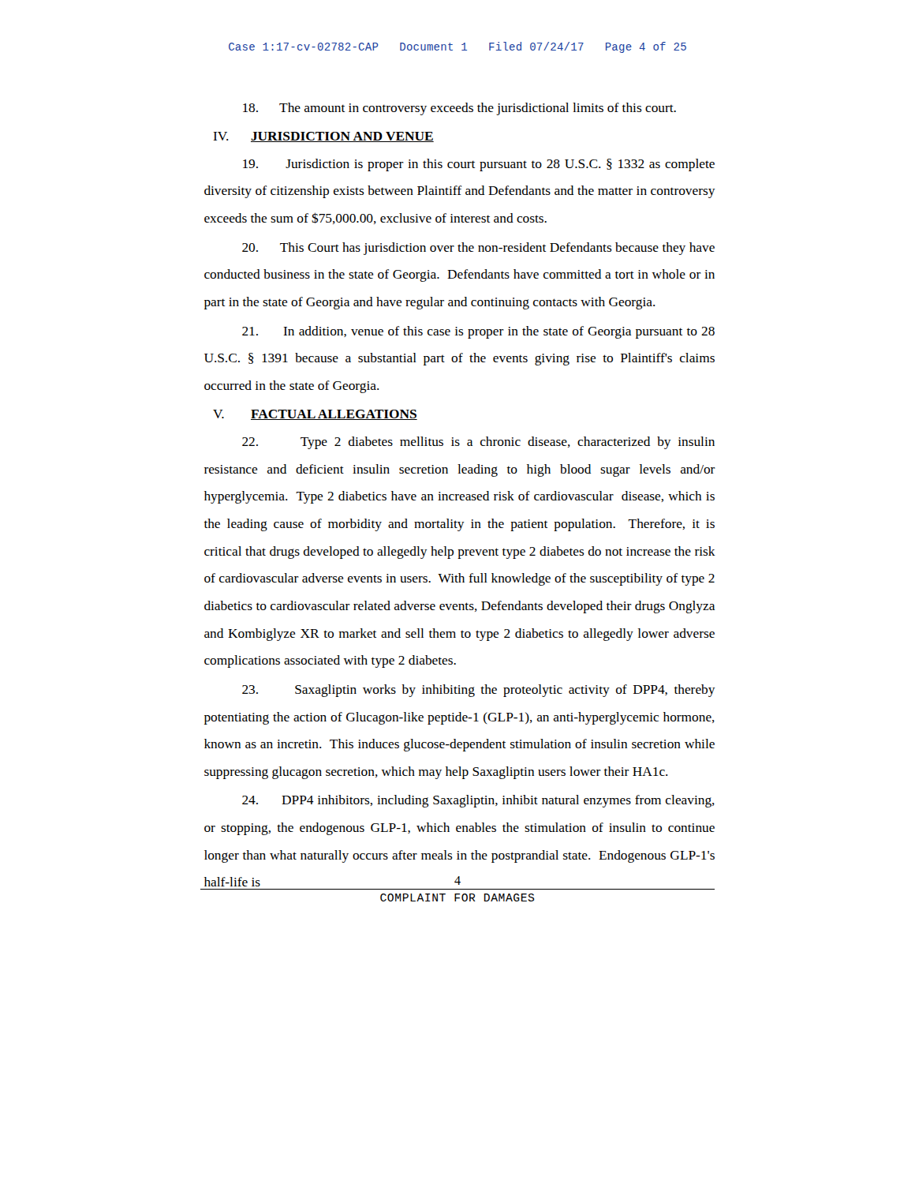Case 1:17-cv-02782-CAP Document 1 Filed 07/24/17 Page 4 of 25
18. The amount in controversy exceeds the jurisdictional limits of this court.
IV. JURISDICTION AND VENUE
19. Jurisdiction is proper in this court pursuant to 28 U.S.C. § 1332 as complete diversity of citizenship exists between Plaintiff and Defendants and the matter in controversy exceeds the sum of $75,000.00, exclusive of interest and costs.
20. This Court has jurisdiction over the non-resident Defendants because they have conducted business in the state of Georgia. Defendants have committed a tort in whole or in part in the state of Georgia and have regular and continuing contacts with Georgia.
21. In addition, venue of this case is proper in the state of Georgia pursuant to 28 U.S.C. § 1391 because a substantial part of the events giving rise to Plaintiff's claims occurred in the state of Georgia.
V. FACTUAL ALLEGATIONS
22. Type 2 diabetes mellitus is a chronic disease, characterized by insulin resistance and deficient insulin secretion leading to high blood sugar levels and/or hyperglycemia. Type 2 diabetics have an increased risk of cardiovascular disease, which is the leading cause of morbidity and mortality in the patient population. Therefore, it is critical that drugs developed to allegedly help prevent type 2 diabetes do not increase the risk of cardiovascular adverse events in users. With full knowledge of the susceptibility of type 2 diabetics to cardiovascular related adverse events, Defendants developed their drugs Onglyza and Kombiglyze XR to market and sell them to type 2 diabetics to allegedly lower adverse complications associated with type 2 diabetes.
23. Saxagliptin works by inhibiting the proteolytic activity of DPP4, thereby potentiating the action of Glucagon-like peptide-1 (GLP-1), an anti-hyperglycemic hormone, known as an incretin. This induces glucose-dependent stimulation of insulin secretion while suppressing glucagon secretion, which may help Saxagliptin users lower their HA1c.
24. DPP4 inhibitors, including Saxagliptin, inhibit natural enzymes from cleaving, or stopping, the endogenous GLP-1, which enables the stimulation of insulin to continue longer than what naturally occurs after meals in the postprandial state. Endogenous GLP-1's half-life is
4
COMPLAINT FOR DAMAGES